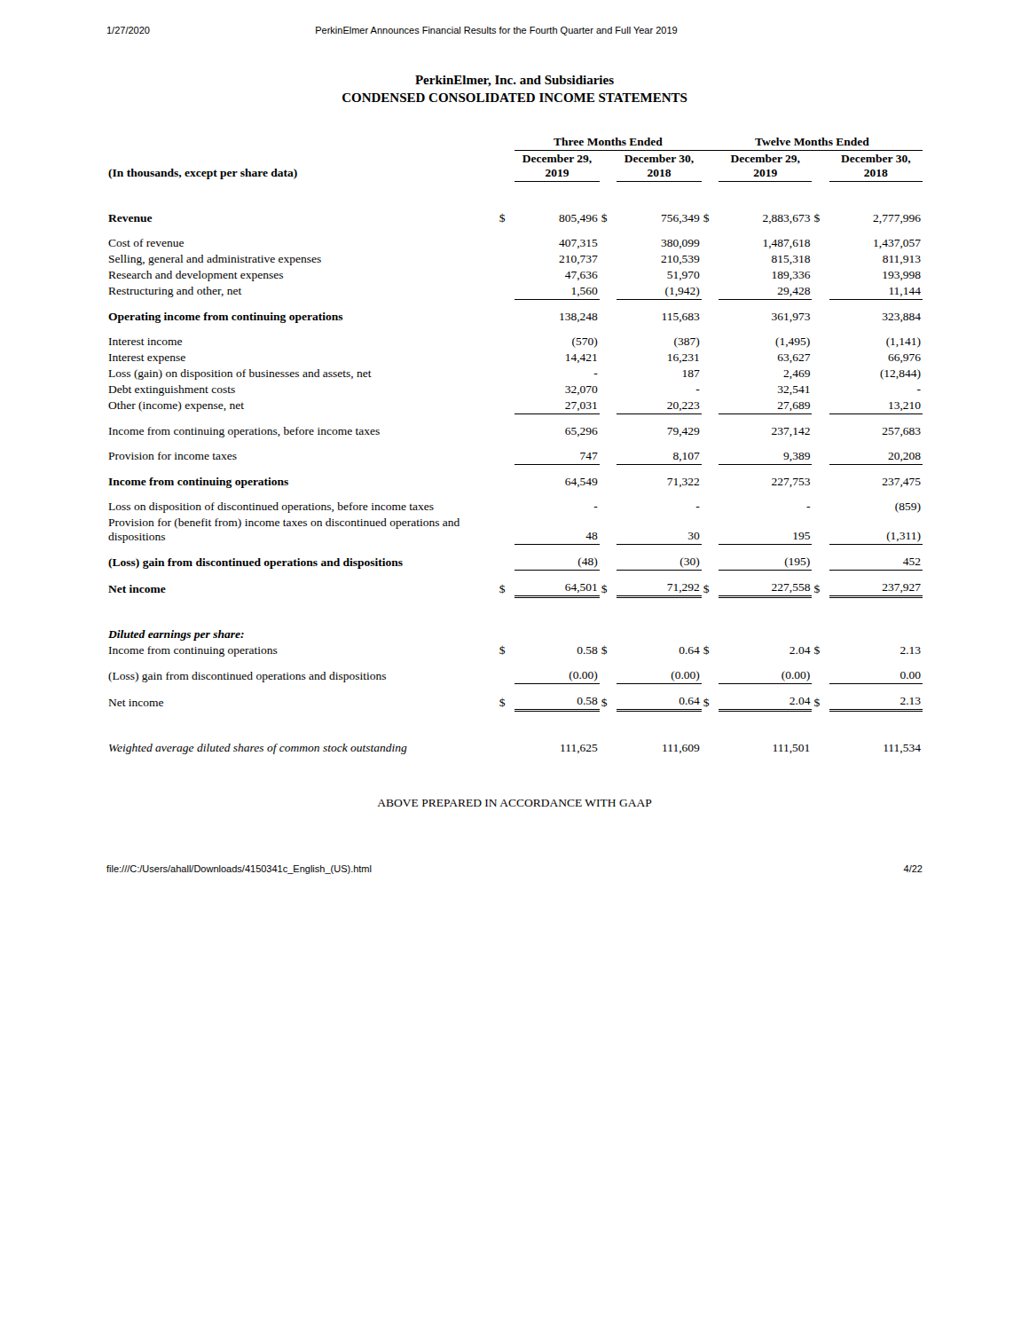1/27/2020
PerkinElmer Announces Financial Results for the Fourth Quarter and Full Year 2019
PerkinElmer, Inc. and Subsidiaries
CONDENSED CONSOLIDATED INCOME STATEMENTS
| | | Three Months Ended | Twelve Months Ended |
| (In thousands, except per share data) | | December 29, 2019 | | December 30, 2018 | | December 29, 2019 | | December 30, 2018 |
| Revenue | $ | 805,496 | $ | 756,349 | $ | 2,883,673 | $ | 2,777,996 |
| Cost of revenue | | 407,315 | | 380,099 | | 1,487,618 | | 1,437,057 |
| Selling, general and administrative expenses | | 210,737 | | 210,539 | | 815,318 | | 811,913 |
| Research and development expenses | | 47,636 | | 51,970 | | 189,336 | | 193,998 |
| Restructuring and other, net | | 1,560 | | (1,942) | | 29,428 | | 11,144 |
| Operating income from continuing operations | | 138,248 | | 115,683 | | 361,973 | | 323,884 |
| Interest income | | (570) | | (387) | | (1,495) | | (1,141) |
| Interest expense | | 14,421 | | 16,231 | | 63,627 | | 66,976 |
| Loss (gain) on disposition of businesses and assets, net | | - | | 187 | | 2,469 | | (12,844) |
| Debt extinguishment costs | | 32,070 | | - | | 32,541 | | - |
| Other (income) expense, net | | 27,031 | | 20,223 | | 27,689 | | 13,210 |
| Income from continuing operations, before income taxes | | 65,296 | | 79,429 | | 237,142 | | 257,683 |
| Provision for income taxes | | 747 | | 8,107 | | 9,389 | | 20,208 |
| Income from continuing operations | | 64,549 | | 71,322 | | 227,753 | | 237,475 |
| Loss on disposition of discontinued operations, before income taxes | | - | | - | | - | | (859) |
| Provision for (benefit from) income taxes on discontinued operations and dispositions | | 48 | | 30 | | 195 | | (1,311) |
| (Loss) gain from discontinued operations and dispositions | | (48) | | (30) | | (195) | | 452 |
| Net income | $ | 64,501 | $ | 71,292 | $ | 227,558 | $ | 237,927 |
| Diluted earnings per share: | |
| Income from continuing operations | $ | 0.58 | $ | 0.64 | $ | 2.04 | $ | 2.13 |
| (Loss) gain from discontinued operations and dispositions | | (0.00) | | (0.00) | | (0.00) | | 0.00 |
| Net income | $ | 0.58 | $ | 0.64 | $ | 2.04 | $ | 2.13 |
| Weighted average diluted shares of common stock outstanding | | 111,625 | | 111,609 | | 111,501 | | 111,534 |
ABOVE PREPARED IN ACCORDANCE WITH GAAP
file:///C:/Users/ahall/Downloads/4150341c_English_(US).html
4/22